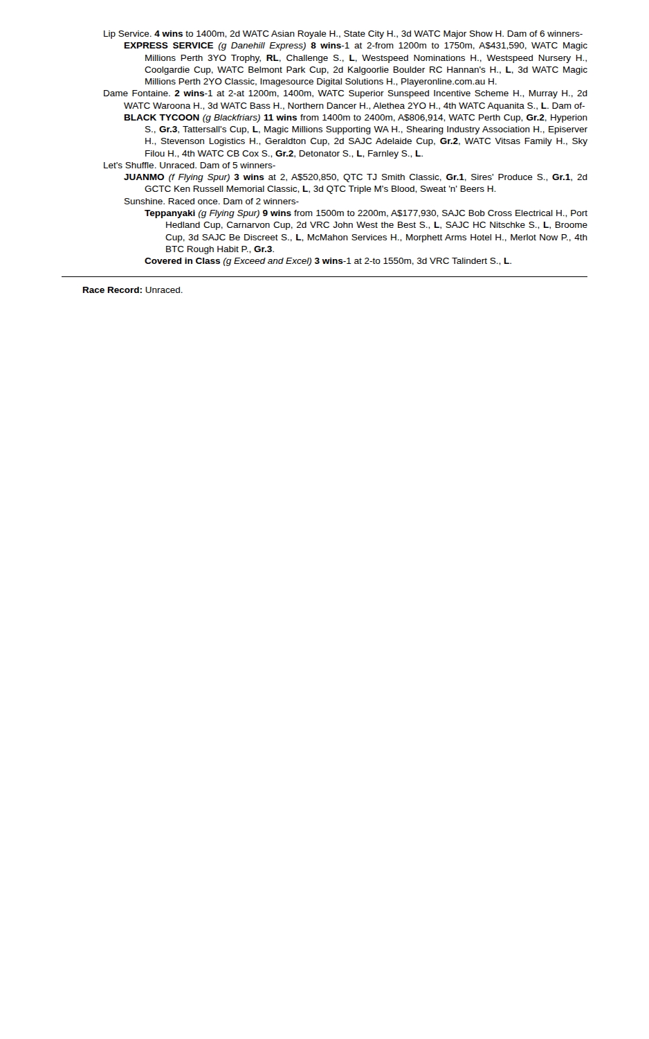Lip Service. 4 wins to 1400m, 2d WATC Asian Royale H., State City H., 3d WATC Major Show H. Dam of 6 winners-
EXPRESS SERVICE (g Danehill Express) 8 wins-1 at 2-from 1200m to 1750m, A$431,590, WATC Magic Millions Perth 3YO Trophy, RL, Challenge S., L, Westspeed Nominations H., Westspeed Nursery H., Coolgardie Cup, WATC Belmont Park Cup, 2d Kalgoorlie Boulder RC Hannan's H., L, 3d WATC Magic Millions Perth 2YO Classic, Imagesource Digital Solutions H., Playeronline.com.au H.
Dame Fontaine. 2 wins-1 at 2-at 1200m, 1400m, WATC Superior Sunspeed Incentive Scheme H., Murray H., 2d WATC Waroona H., 3d WATC Bass H., Northern Dancer H., Alethea 2YO H., 4th WATC Aquanita S., L. Dam of-
BLACK TYCOON (g Blackfriars) 11 wins from 1400m to 2400m, A$806,914, WATC Perth Cup, Gr.2, Hyperion S., Gr.3, Tattersall's Cup, L, Magic Millions Supporting WA H., Shearing Industry Association H., Episerver H., Stevenson Logistics H., Geraldton Cup, 2d SAJC Adelaide Cup, Gr.2, WATC Vitsas Family H., Sky Filou H., 4th WATC CB Cox S., Gr.2, Detonator S., L, Farnley S., L.
Let's Shuffle. Unraced. Dam of 5 winners-
JUANMO (f Flying Spur) 3 wins at 2, A$520,850, QTC TJ Smith Classic, Gr.1, Sires' Produce S., Gr.1, 2d GCTC Ken Russell Memorial Classic, L, 3d QTC Triple M's Blood, Sweat 'n' Beers H.
Sunshine. Raced once. Dam of 2 winners-
Teppanyaki (g Flying Spur) 9 wins from 1500m to 2200m, A$177,930, SAJC Bob Cross Electrical H., Port Hedland Cup, Carnarvon Cup, 2d VRC John West the Best S., L, SAJC HC Nitschke S., L, Broome Cup, 3d SAJC Be Discreet S., L, McMahon Services H., Morphett Arms Hotel H., Merlot Now P., 4th BTC Rough Habit P., Gr.3.
Covered in Class (g Exceed and Excel) 3 wins-1 at 2-to 1550m, 3d VRC Talindert S., L.
Race Record: Unraced.